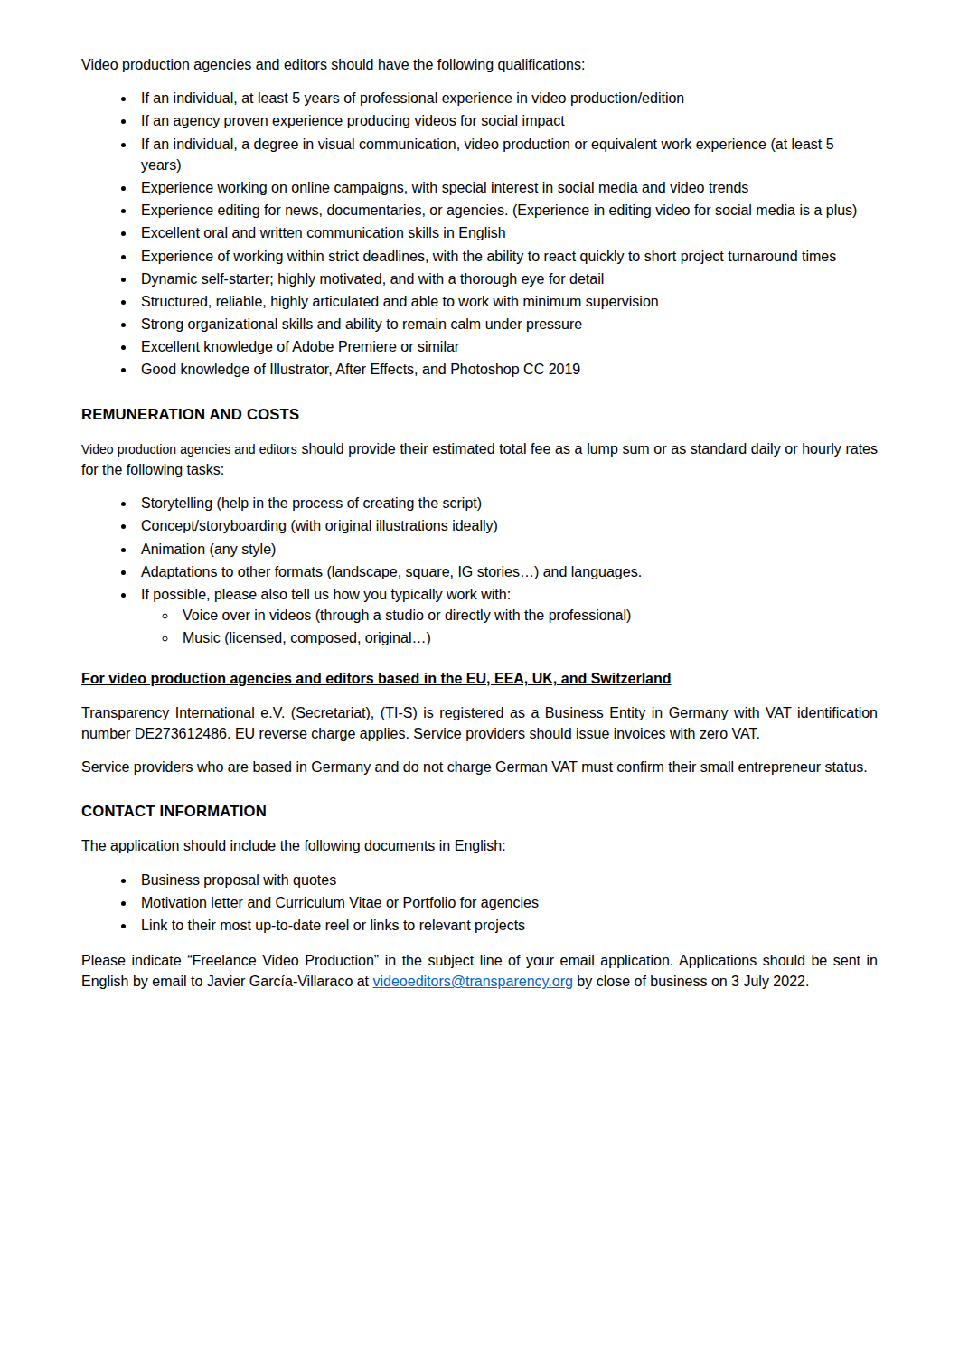Video production agencies and editors should have the following qualifications:
If an individual, at least 5 years of professional experience in video production/edition
If an agency proven experience producing videos for social impact
If an individual, a degree in visual communication, video production or equivalent work experience (at least 5 years)
Experience working on online campaigns, with special interest in social media and video trends
Experience editing for news, documentaries, or agencies. (Experience in editing video for social media is a plus)
Excellent oral and written communication skills in English
Experience of working within strict deadlines, with the ability to react quickly to short project turnaround times
Dynamic self-starter; highly motivated, and with a thorough eye for detail
Structured, reliable, highly articulated and able to work with minimum supervision
Strong organizational skills and ability to remain calm under pressure
Excellent knowledge of Adobe Premiere or similar
Good knowledge of Illustrator, After Effects, and Photoshop CC 2019
Remuneration and Costs
Video production agencies and editors should provide their estimated total fee as a lump sum or as standard daily or hourly rates for the following tasks:
Storytelling (help in the process of creating the script)
Concept/storyboarding (with original illustrations ideally)
Animation (any style)
Adaptations to other formats (landscape, square, IG stories…) and languages.
If possible, please also tell us how you typically work with:
Voice over in videos (through a studio or directly with the professional)
Music (licensed, composed, original…)
For video production agencies and editors based in the EU, EEA, UK, and Switzerland
Transparency International e.V. (Secretariat), (TI-S) is registered as a Business Entity in Germany with VAT identification number DE273612486. EU reverse charge applies. Service providers should issue invoices with zero VAT.
Service providers who are based in Germany and do not charge German VAT must confirm their small entrepreneur status.
Contact Information
The application should include the following documents in English:
Business proposal with quotes
Motivation letter and Curriculum Vitae or Portfolio for agencies
Link to their most up-to-date reel or links to relevant projects
Please indicate “Freelance Video Production” in the subject line of your email application. Applications should be sent in English by email to Javier García-Villaraco at videoeditors@transparency.org by close of business on 3 July 2022.